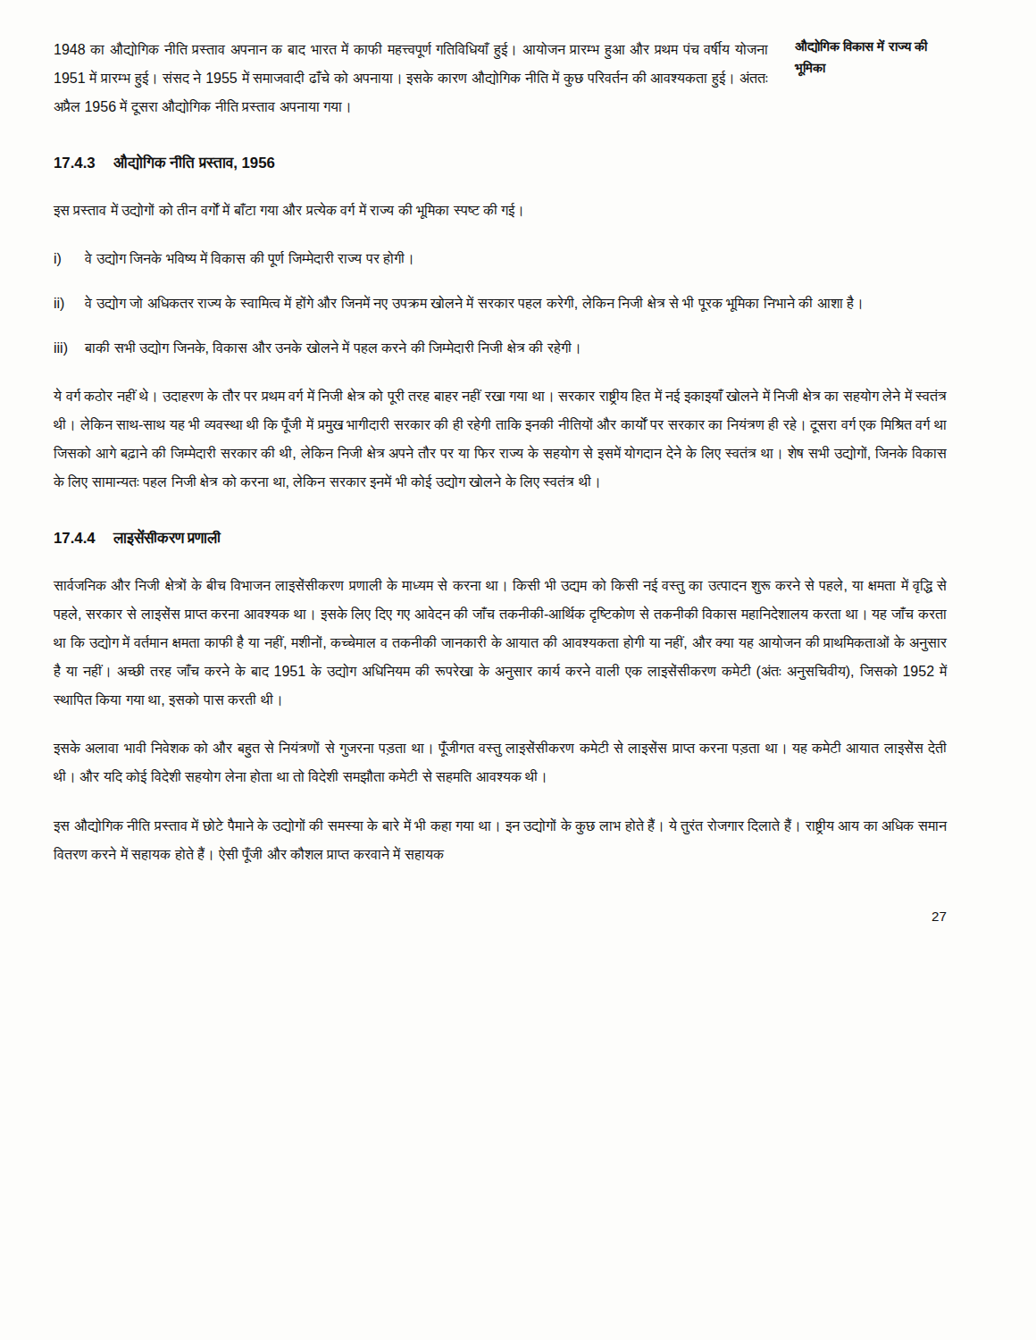औद्योगिक विकास में राज्य की भूमिका
1948 का औद्योगिक नीति प्रस्ताव अपनान क बाद भारत में काफी महत्त्वपूर्ण गतिविधियाँ हुई। आयोजन प्रारम्भ हुआ और प्रथम पंच वर्षीय योजना 1951 में प्रारम्भ हुई। संसद ने 1955 में समाजवादी ढाँचे को अपनाया। इसके कारण औद्योगिक नीति में कुछ परिवर्तन की आवश्यकता हुई। अंततः अप्रैल 1956 में दूसरा औद्योगिक नीति प्रस्ताव अपनाया गया।
17.4.3औद्योगिक नीति प्रस्ताव, 1956
इस प्रस्ताव में उद्योगों को तीन वर्गों में बाँटा गया और प्रत्येक वर्ग में राज्य की भूमिका स्पष्ट की गई।
i) वे उद्योग जिनके भविष्य में विकास की पूर्ण जिम्मेदारी राज्य पर होगी।
ii) वे उद्योग जो अधिकतर राज्य के स्वामित्व में होंगे और जिनमें नए उपक्रम खोलने में सरकार पहल करेगी, लेकिन निजी क्षेत्र से भी पूरक भूमिका निभाने की आशा है।
iii) बाकी सभी उद्योग जिनके, विकास और उनके खोलने में पहल करने की जिम्मेदारी निजी क्षेत्र की रहेगी।
ये वर्ग कठोर नहीं थे। उदाहरण के तौर पर प्रथम वर्ग में निजी क्षेत्र को पूरी तरह बाहर नहीं रखा गया था। सरकार राष्ट्रीय हित में नई इकाइयाँ खोलने में निजी क्षेत्र का सहयोग लेने में स्वतंत्र थी। लेकिन साथ-साथ यह भी व्यवस्था थी कि पूँजी में प्रमुख भागीदारी सरकार की ही रहेगी ताकि इनकी नीतियों और कार्यों पर सरकार का नियंत्रण ही रहे। दूसरा वर्ग एक मिश्रित वर्ग था जिसको आगे बढ़ाने की जिम्मेदारी सरकार की थी, लेकिन निजी क्षेत्र अपने तौर पर या फिर राज्य के सहयोग से इसमें योगदान देने के लिए स्वतंत्र था। शेष सभी उद्योगों, जिनके विकास के लिए सामान्यतः पहल निजी क्षेत्र को करना था, लेकिन सरकार इनमें भी कोई उद्योग खोलने के लिए स्वतंत्र थी।
17.4.4लाइसेंसीकरण प्रणाली
सार्वजनिक और निजी क्षेत्रों के बीच विभाजन लाइसेंसीकरण प्रणाली के माध्यम से करना था। किसी भी उद्यम को किसी नई वस्तु का उत्पादन शुरू करने से पहले, या क्षमता में वृद्धि से पहले, सरकार से लाइसेंस प्राप्त करना आवश्यक था। इसके लिए दिए गए आवेदन की जाँच तकनीकी-आर्थिक दृष्टिकोण से तकनीकी विकास महानिदेशालय करता था। यह जाँच करता था कि उद्योग में वर्तमान क्षमता काफी है या नहीं, मशीनों, कच्चेमाल व तकनीकी जानकारी के आयात की आवश्यकता होगी या नहीं, और क्या यह आयोजन की प्राथमिकताओं के अनुसार है या नहीं। अच्छी तरह जाँच करने के बाद 1951 के उद्योग अधिनियम की रूपरेखा के अनुसार कार्य करने वाली एक लाइसेंसीकरण कमेटी (अंतः अनुसचिवीय), जिसको 1952 में स्थापित किया गया था, इसको पास करती थी।
इसके अलावा भावी निवेशक को और बहुत से नियंत्रणों से गुजरना पड़ता था। पूँजीगत वस्तु लाइसेंसीकरण कमेटी से लाइसेंस प्राप्त करना पड़ता था। यह कमेटी आयात लाइसेंस देती थी। और यदि कोई विदेशी सहयोग लेना होता था तो विदेशी समझौता कमेटी से सहमति आवश्यक थी।
इस औद्योगिक नीति प्रस्ताव में छोटे पैमाने के उद्योगों की समस्या के बारे में भी कहा गया था। इन उद्योगों के कुछ लाभ होते हैं। ये तुरंत रोजगार दिलाते हैं। राष्ट्रीय आय का अधिक समान वितरण करने में सहायक होते हैं। ऐसी पूँजी और कौशल प्राप्त करवाने में सहायक
27